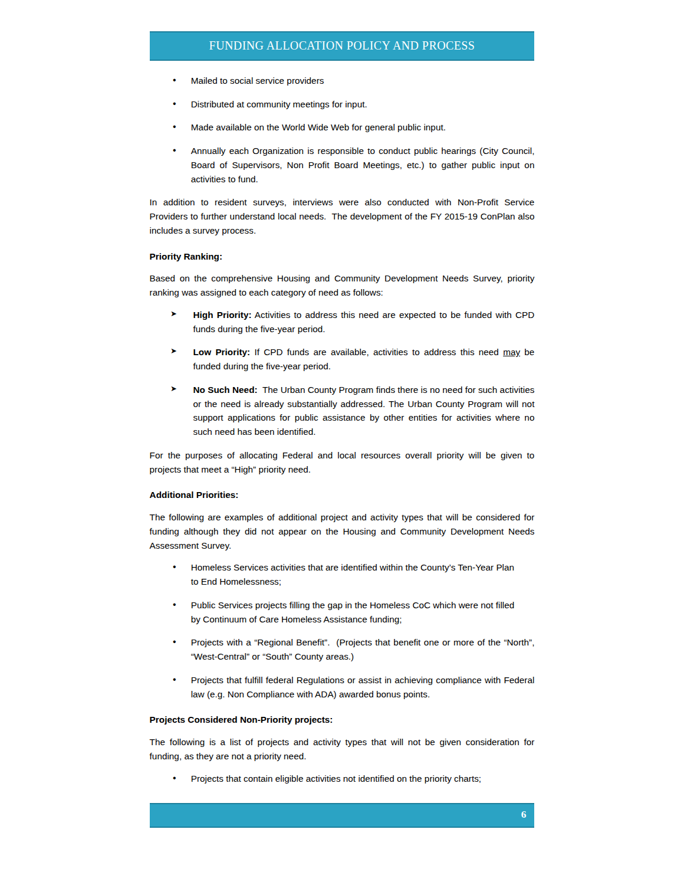FUNDING ALLOCATION POLICY AND PROCESS
Mailed to social service providers
Distributed at community meetings for input.
Made available on the World Wide Web for general public input.
Annually each Organization is responsible to conduct public hearings (City Council, Board of Supervisors, Non Profit Board Meetings, etc.) to gather public input on activities to fund.
In addition to resident surveys, interviews were also conducted with Non-Profit Service Providers to further understand local needs. The development of the FY 2015-19 ConPlan also includes a survey process.
Priority Ranking:
Based on the comprehensive Housing and Community Development Needs Survey, priority ranking was assigned to each category of need as follows:
High Priority: Activities to address this need are expected to be funded with CPD funds during the five-year period.
Low Priority: If CPD funds are available, activities to address this need may be funded during the five-year period.
No Such Need: The Urban County Program finds there is no need for such activities or the need is already substantially addressed. The Urban County Program will not support applications for public assistance by other entities for activities where no such need has been identified.
For the purposes of allocating Federal and local resources overall priority will be given to projects that meet a “High” priority need.
Additional Priorities:
The following are examples of additional project and activity types that will be considered for funding although they did not appear on the Housing and Community Development Needs Assessment Survey.
Homeless Services activities that are identified within the County’s Ten-Year Plan
to End Homelessness;
Public Services projects filling the gap in the Homeless CoC which were not filled
by Continuum of Care Homeless Assistance funding;
Projects with a “Regional Benefit”. (Projects that benefit one or more of the “North”, “West-Central” or “South” County areas.)
Projects that fulfill federal Regulations or assist in achieving compliance with Federal law (e.g. Non Compliance with ADA) awarded bonus points.
Projects Considered Non-Priority projects:
The following is a list of projects and activity types that will not be given consideration for funding, as they are not a priority need.
Projects that contain eligible activities not identified on the priority charts;
6